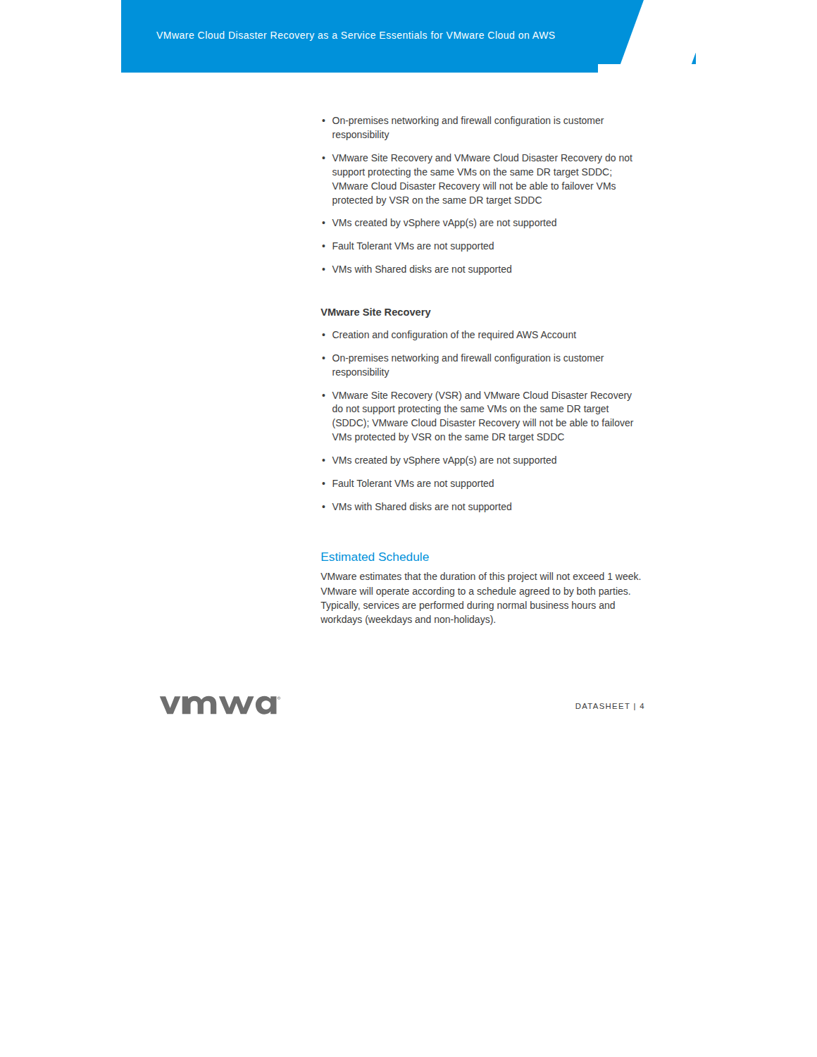VMware Cloud Disaster Recovery as a Service Essentials for VMware Cloud on AWS
On-premises networking and firewall configuration is customer responsibility
VMware Site Recovery and VMware Cloud Disaster Recovery do not support protecting the same VMs on the same DR target SDDC; VMware Cloud Disaster Recovery will not be able to failover VMs protected by VSR on the same DR target SDDC
VMs created by vSphere vApp(s) are not supported
Fault Tolerant VMs are not supported
VMs with Shared disks are not supported
VMware Site Recovery
Creation and configuration of the required AWS Account
On-premises networking and firewall configuration is customer responsibility
VMware Site Recovery (VSR) and VMware Cloud Disaster Recovery do not support protecting the same VMs on the same DR target (SDDC); VMware Cloud Disaster Recovery will not be able to failover VMs protected by VSR on the same DR target SDDC
VMs created by vSphere vApp(s) are not supported
Fault Tolerant VMs are not supported
VMs with Shared disks are not supported
Estimated Schedule
VMware estimates that the duration of this project will not exceed 1 week. VMware will operate according to a schedule agreed to by both parties. Typically, services are performed during normal business hours and workdays (weekdays and non-holidays).
®
DATASHEET | 4